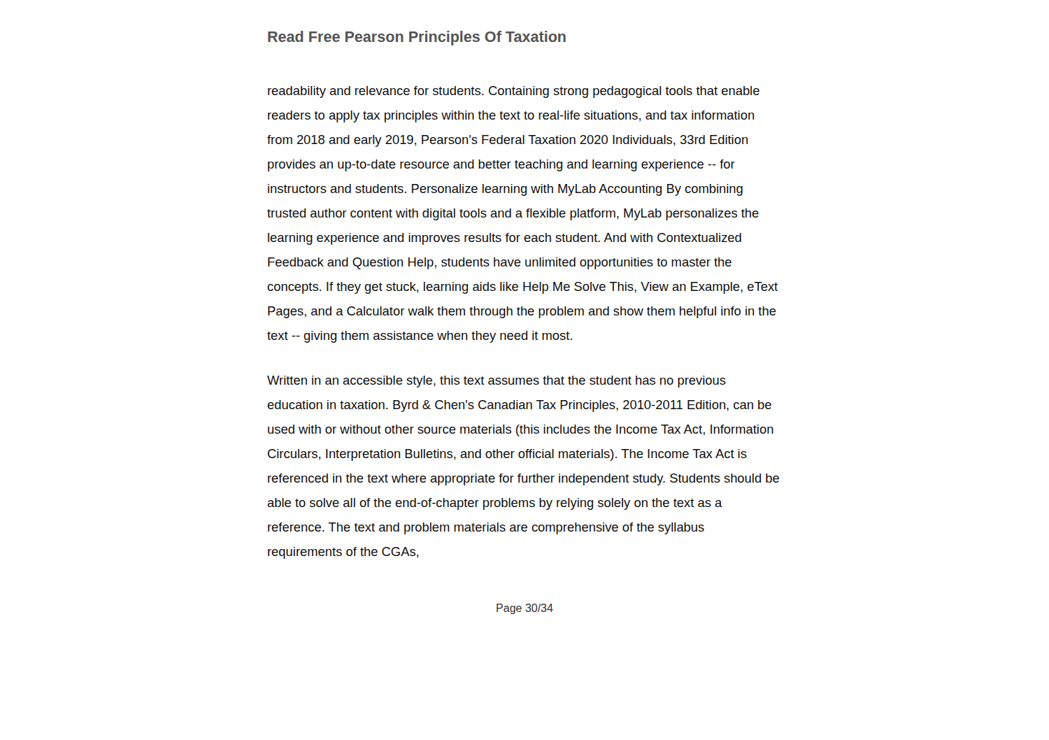Read Free Pearson Principles Of Taxation
readability and relevance for students. Containing strong pedagogical tools that enable readers to apply tax principles within the text to real-life situations, and tax information from 2018 and early 2019, Pearson's Federal Taxation 2020 Individuals, 33rd Edition provides an up-to-date resource and better teaching and learning experience -- for instructors and students. Personalize learning with MyLab Accounting By combining trusted author content with digital tools and a flexible platform, MyLab personalizes the learning experience and improves results for each student. And with Contextualized Feedback and Question Help, students have unlimited opportunities to master the concepts. If they get stuck, learning aids like Help Me Solve This, View an Example, eText Pages, and a Calculator walk them through the problem and show them helpful info in the text -- giving them assistance when they need it most.
Written in an accessible style, this text assumes that the student has no previous education in taxation. Byrd & Chen's Canadian Tax Principles, 2010-2011 Edition, can be used with or without other source materials (this includes the Income Tax Act, Information Circulars, Interpretation Bulletins, and other official materials). The Income Tax Act is referenced in the text where appropriate for further independent study. Students should be able to solve all of the end-of-chapter problems by relying solely on the text as a reference. The text and problem materials are comprehensive of the syllabus requirements of the CGAs,
Page 30/34